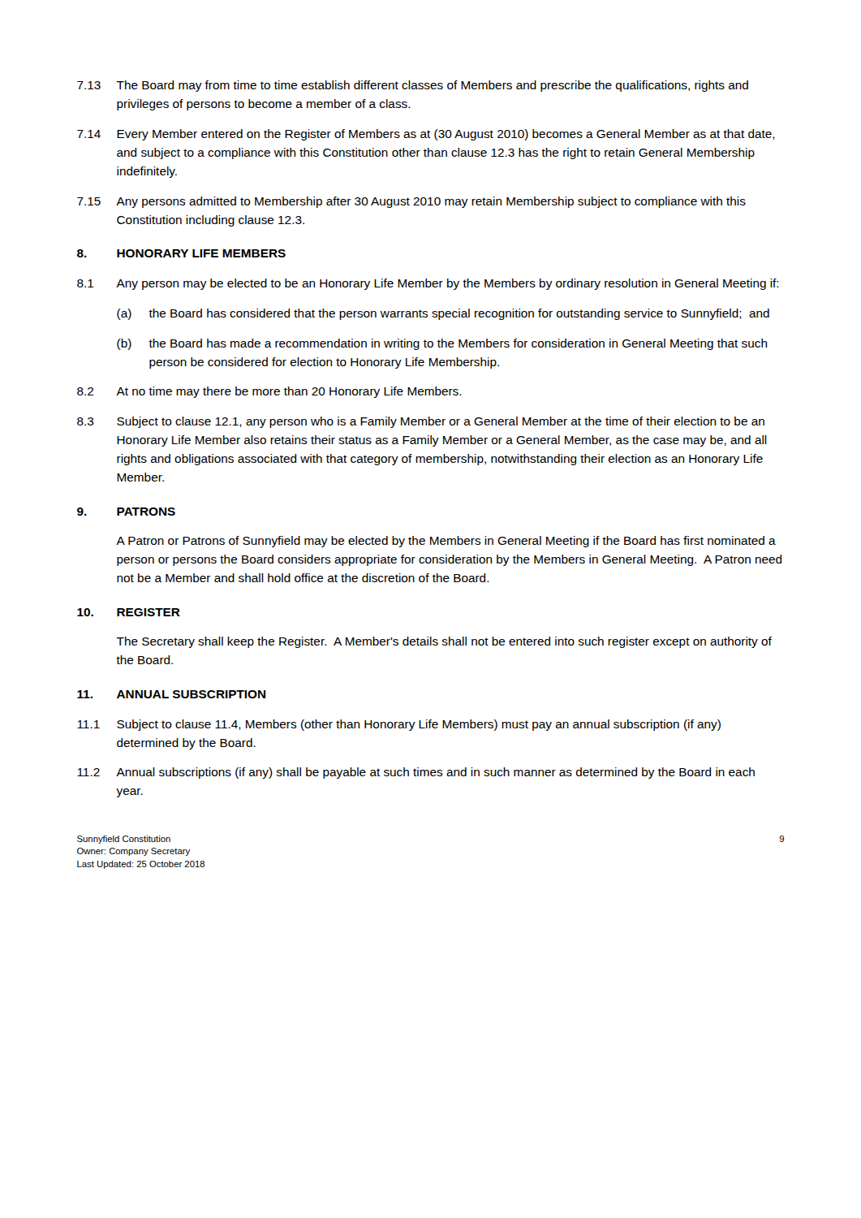7.13
The Board may from time to time establish different classes of Members and prescribe the qualifications, rights and privileges of persons to become a member of a class.
7.14
Every Member entered on the Register of Members as at (30 August 2010) becomes a General Member as at that date, and subject to a compliance with this Constitution other than clause 12.3 has the right to retain General Membership indefinitely.
7.15
Any persons admitted to Membership after 30 August 2010 may retain Membership subject to compliance with this Constitution including clause 12.3.
8. HONORARY LIFE MEMBERS
8.1
Any person may be elected to be an Honorary Life Member by the Members by ordinary resolution in General Meeting if:
(a)
the Board has considered that the person warrants special recognition for outstanding service to Sunnyfield; and
(b)
the Board has made a recommendation in writing to the Members for consideration in General Meeting that such person be considered for election to Honorary Life Membership.
8.2
At no time may there be more than 20 Honorary Life Members.
8.3
Subject to clause 12.1, any person who is a Family Member or a General Member at the time of their election to be an Honorary Life Member also retains their status as a Family Member or a General Member, as the case may be, and all rights and obligations associated with that category of membership, notwithstanding their election as an Honorary Life Member.
9. PATRONS
A Patron or Patrons of Sunnyfield may be elected by the Members in General Meeting if the Board has first nominated a person or persons the Board considers appropriate for consideration by the Members in General Meeting. A Patron need not be a Member and shall hold office at the discretion of the Board.
10. REGISTER
The Secretary shall keep the Register. A Member's details shall not be entered into such register except on authority of the Board.
11. ANNUAL SUBSCRIPTION
11.1
Subject to clause 11.4, Members (other than Honorary Life Members) must pay an annual subscription (if any) determined by the Board.
11.2
Annual subscriptions (if any) shall be payable at such times and in such manner as determined by the Board in each year.
9 Sunnyfield Constitution
Owner: Company Secretary
Last Updated: 25 October 2018